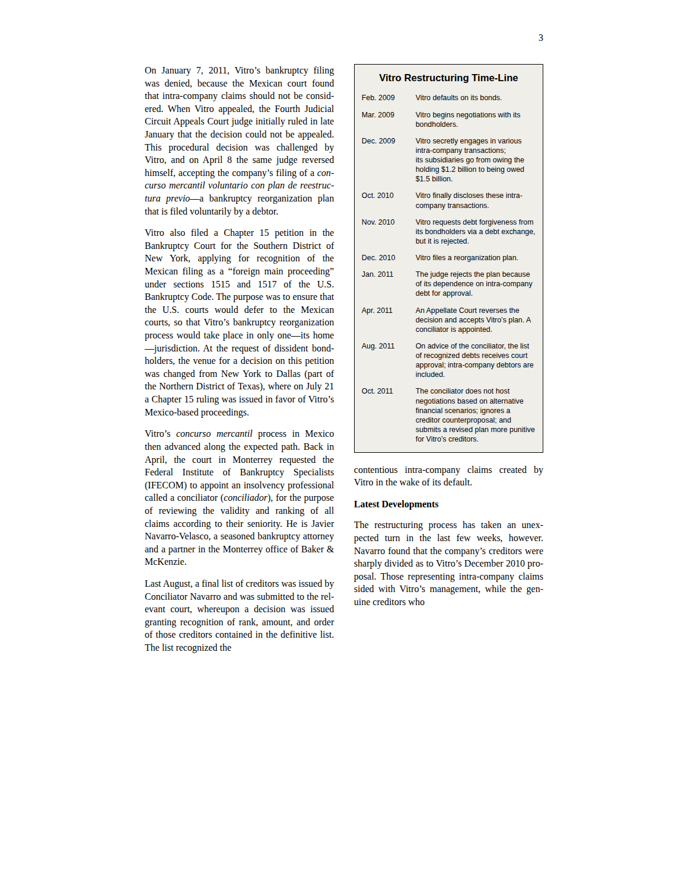3
On January 7, 2011, Vitro’s bankruptcy filing was denied, because the Mexican court found that intra-company claims should not be considered. When Vitro appealed, the Fourth Judicial Circuit Appeals Court judge initially ruled in late January that the decision could not be appealed. This procedural decision was challenged by Vitro, and on April 8 the same judge reversed himself, accepting the company’s filing of a concurso mercantil voluntario con plan de reestructura previo—a bankruptcy reorganization plan that is filed voluntarily by a debtor.
Vitro also filed a Chapter 15 petition in the Bankruptcy Court for the Southern District of New York, applying for recognition of the Mexican filing as a “foreign main proceeding” under sections 1515 and 1517 of the U.S. Bankruptcy Code. The purpose was to ensure that the U.S. courts would defer to the Mexican courts, so that Vitro’s bankruptcy reorganization process would take place in only one—its home—jurisdiction. At the request of dissident bondholders, the venue for a decision on this petition was changed from New York to Dallas (part of the Northern District of Texas), where on July 21 a Chapter 15 ruling was issued in favor of Vitro’s Mexico-based proceedings.
Vitro’s concurso mercantil process in Mexico then advanced along the expected path. Back in April, the court in Monterrey requested the Federal Institute of Bankruptcy Specialists (IFECOM) to appoint an insolvency professional called a conciliator (conciliador), for the purpose of reviewing the validity and ranking of all claims according to their seniority. He is Javier Navarro-Velasco, a seasoned bankruptcy attorney and a partner in the Monterrey office of Baker & McKenzie.
Last August, a final list of creditors was issued by Conciliator Navarro and was submitted to the relevant court, whereupon a decision was issued granting recognition of rank, amount, and order of those creditors contained in the definitive list. The list recognized the
Vitro Restructuring Time-Line
| Feb. 2009 | Vitro defaults on its bonds. |
| Mar. 2009 | Vitro begins negotiations with its bondholders. |
| Dec. 2009 | Vitro secretly engages in various intra-company transactions; its subsidiaries go from owing the holding $1.2 billion to being owed $1.5 billion. |
| Oct. 2010 | Vitro finally discloses these intra-company transactions. |
| Nov. 2010 | Vitro requests debt forgiveness from its bondholders via a debt exchange, but it is rejected. |
| Dec. 2010 | Vitro files a reorganization plan. |
| Jan. 2011 | The judge rejects the plan because of its dependence on intra-company debt for approval. |
| Apr. 2011 | An Appellate Court reverses the decision and accepts Vitro’s plan. A conciliator is appointed. |
| Aug. 2011 | On advice of the conciliator, the list of recognized debts receives court approval; intra-company debtors are included. |
| Oct. 2011 | The conciliator does not host negotiations based on alternative financial scenarios; ignores a creditor counterproposal; and submits a revised plan more punitive for Vitro’s creditors. |
contentious intra-company claims created by Vitro in the wake of its default.
Latest Developments
The restructuring process has taken an unexpected turn in the last few weeks, however. Navarro found that the company’s creditors were sharply divided as to Vitro’s December 2010 proposal. Those representing intra-company claims sided with Vitro’s management, while the genuine creditors who